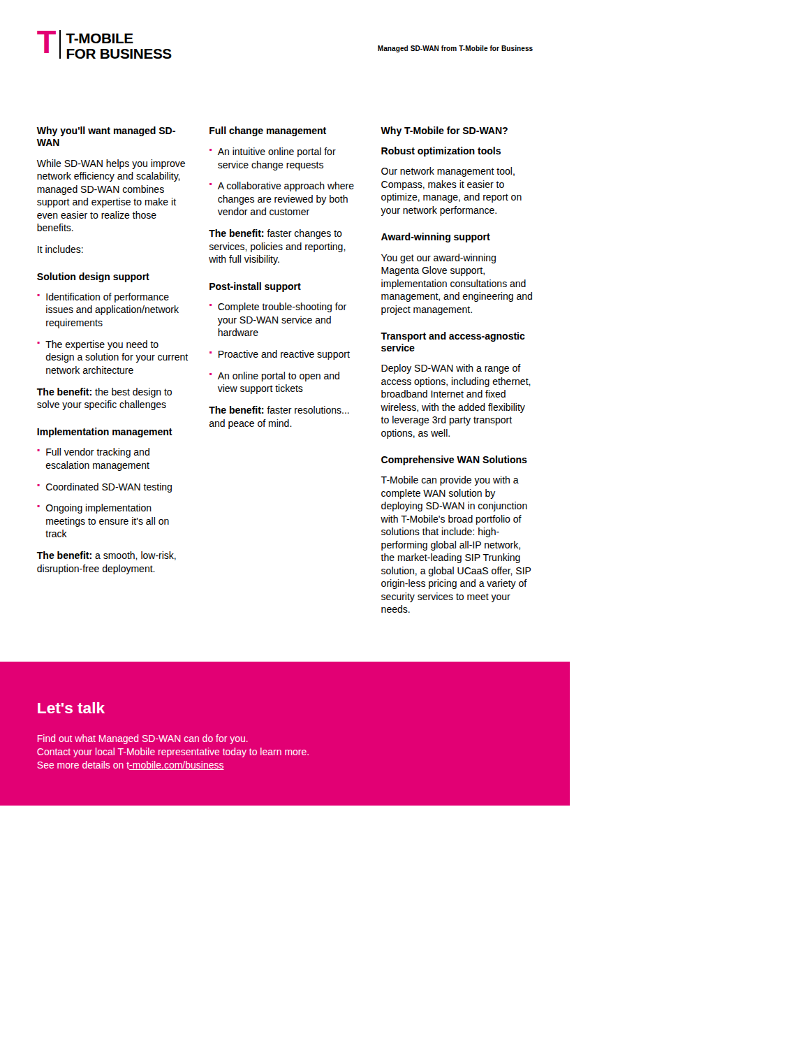T
T-MOBILE
FOR BUSINESS
Managed SD-WAN from T-Mobile for Business
Why you'll want managed SD-WAN
While SD-WAN helps you improve network efficiency and scalability, managed SD-WAN combines support and expertise to make it even easier to realize those benefits.
It includes:
Solution design support
Identification of performance issues and application/network requirements
The expertise you need to design a solution for your current network architecture
The benefit: the best design to solve your specific challenges
Implementation management
Full vendor tracking and escalation management
Coordinated SD-WAN testing
Ongoing implementation meetings to ensure it's all on track
The benefit: a smooth, low-risk, disruption-free deployment.
Full change management
An intuitive online portal for service change requests
A collaborative approach where changes are reviewed by both vendor and customer
The benefit: faster changes to services, policies and reporting, with full visibility.
Post-install support
Complete trouble-shooting for your SD-WAN service and hardware
Proactive and reactive support
An online portal to open and view support tickets
The benefit: faster resolutions... and peace of mind.
Why T-Mobile for SD-WAN?
Robust optimization tools
Our network management tool, Compass, makes it easier to optimize, manage, and report on your network performance.
Award-winning support
You get our award-winning Magenta Glove support, implementation consultations and management, and engineering and project management.
Transport and access-agnostic service
Deploy SD-WAN with a range of access options, including ethernet, broadband Internet and fixed wireless, with the added flexibility to leverage 3rd party transport options, as well.
Comprehensive WAN Solutions
T-Mobile can provide you with a complete WAN solution by deploying SD-WAN in conjunction with T-Mobile's broad portfolio of solutions that include: high-performing global all-IP network, the market-leading SIP Trunking solution, a global UCaaS offer, SIP origin-less pricing and a variety of security services to meet your needs.
Let's talk
Find out what Managed SD-WAN can do for you.
Contact your local T-Mobile representative today to learn more.
See more details on t-mobile.com/business